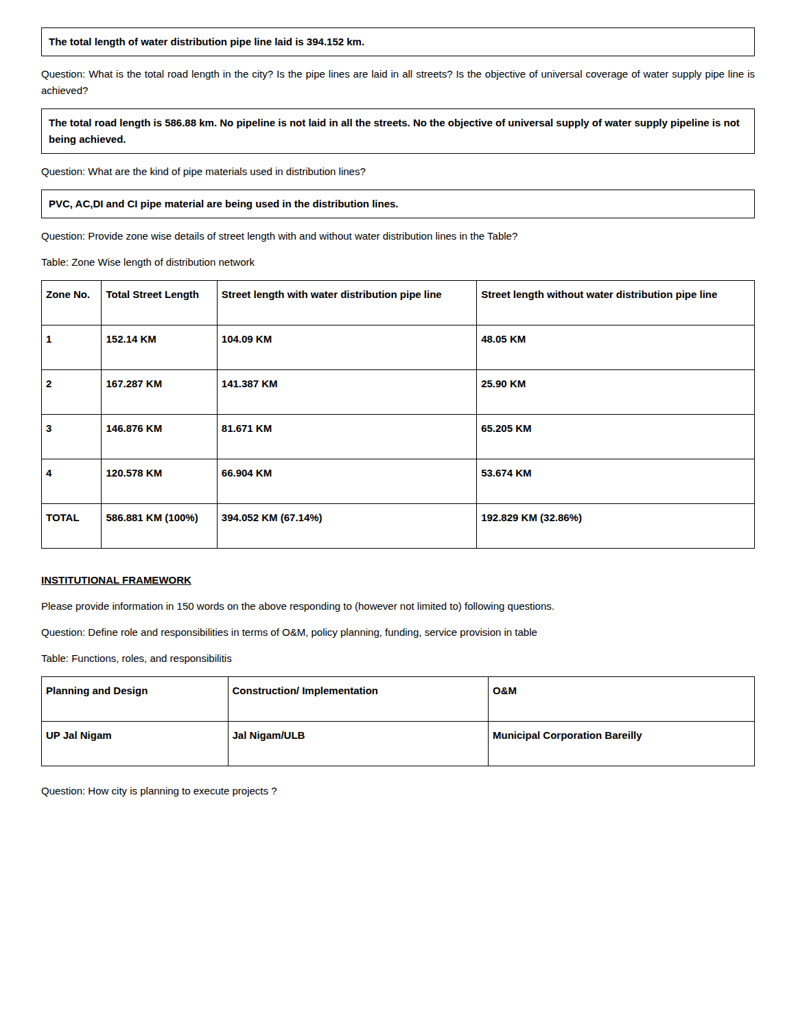The total length of water distribution pipe line laid is 394.152 km.
Question: What is the total road length in the city? Is the pipe lines are laid in all streets? Is the objective of universal coverage of water supply pipe line is achieved?
The total road length is 586.88 km. No pipeline is not laid in all the streets. No the objective of universal supply of water supply pipeline is not being achieved.
Question: What are the kind of pipe materials used in distribution lines?
PVC, AC,DI and CI pipe material are being used in the distribution lines.
Question: Provide zone wise details of street length with and without water distribution lines in the Table?
Table: Zone Wise length of distribution network
| Zone No. | Total Street Length | Street length with water distribution pipe line | Street length without water distribution pipe line |
| --- | --- | --- | --- |
| 1 | 152.14 KM | 104.09 KM | 48.05 KM |
| 2 | 167.287 KM | 141.387 KM | 25.90 KM |
| 3 | 146.876 KM | 81.671 KM | 65.205 KM |
| 4 | 120.578 KM | 66.904 KM | 53.674 KM |
| TOTAL | 586.881 KM (100%) | 394.052 KM (67.14%) | 192.829 KM (32.86%) |
INSTITUTIONAL FRAMEWORK
Please provide information in 150 words on the above responding to (however not limited to) following questions.
Question: Define role and responsibilities in terms of O&M, policy planning, funding, service provision in table
Table: Functions, roles, and responsibilitis
| Planning and Design | Construction/ Implementation | O&M |
| --- | --- | --- |
| UP Jal Nigam | Jal Nigam/ULB | Municipal Corporation Bareilly |
Question: How city is planning to execute projects ?